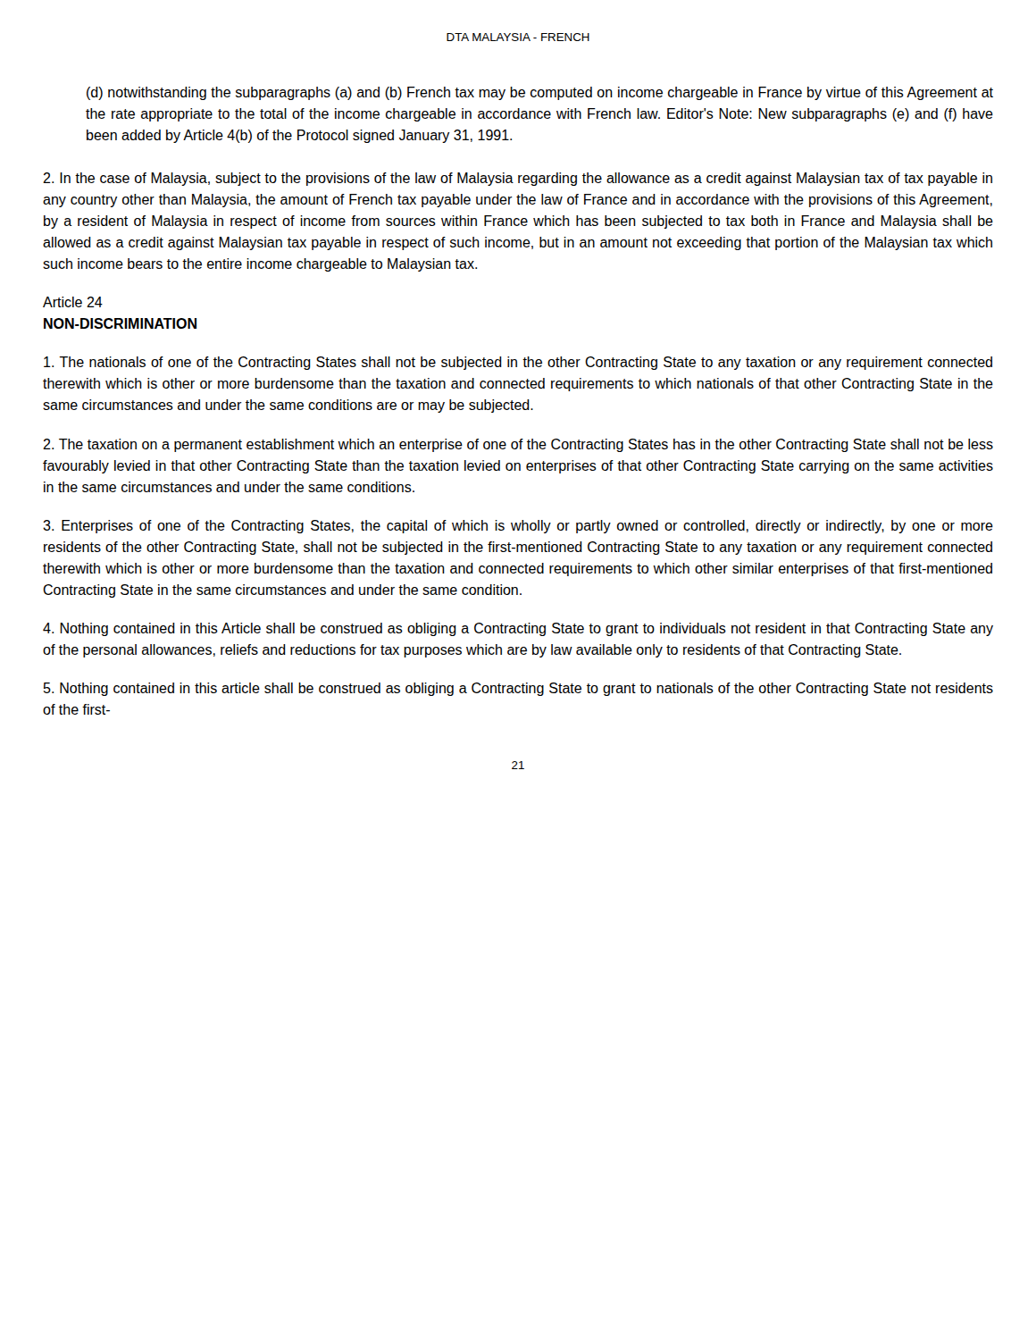DTA MALAYSIA - FRENCH
(d) notwithstanding the subparagraphs (a) and (b) French tax may be computed on income chargeable in France by virtue of this Agreement at the rate appropriate to the total of the income chargeable in accordance with French law. Editor's Note: New subparagraphs (e) and (f) have been added by Article 4(b) of the Protocol signed January 31, 1991.
2. In the case of Malaysia, subject to the provisions of the law of Malaysia regarding the allowance as a credit against Malaysian tax of tax payable in any country other than Malaysia, the amount of French tax payable under the law of France and in accordance with the provisions of this Agreement, by a resident of Malaysia in respect of income from sources within France which has been subjected to tax both in France and Malaysia shall be allowed as a credit against Malaysian tax payable in respect of such income, but in an amount not exceeding that portion of the Malaysian tax which such income bears to the entire income chargeable to Malaysian tax.
Article 24
NON-DISCRIMINATION
1. The nationals of one of the Contracting States shall not be subjected in the other Contracting State to any taxation or any requirement connected therewith which is other or more burdensome than the taxation and connected requirements to which nationals of that other Contracting State in the same circumstances and under the same conditions are or may be subjected.
2. The taxation on a permanent establishment which an enterprise of one of the Contracting States has in the other Contracting State shall not be less favourably levied in that other Contracting State than the taxation levied on enterprises of that other Contracting State carrying on the same activities in the same circumstances and under the same conditions.
3. Enterprises of one of the Contracting States, the capital of which is wholly or partly owned or controlled, directly or indirectly, by one or more residents of the other Contracting State, shall not be subjected in the first-mentioned Contracting State to any taxation or any requirement connected therewith which is other or more burdensome than the taxation and connected requirements to which other similar enterprises of that first-mentioned Contracting State in the same circumstances and under the same condition.
4. Nothing contained in this Article shall be construed as obliging a Contracting State to grant to individuals not resident in that Contracting State any of the personal allowances, reliefs and reductions for tax purposes which are by law available only to residents of that Contracting State.
5. Nothing contained in this article shall be construed as obliging a Contracting State to grant to nationals of the other Contracting State not residents of the first-
21